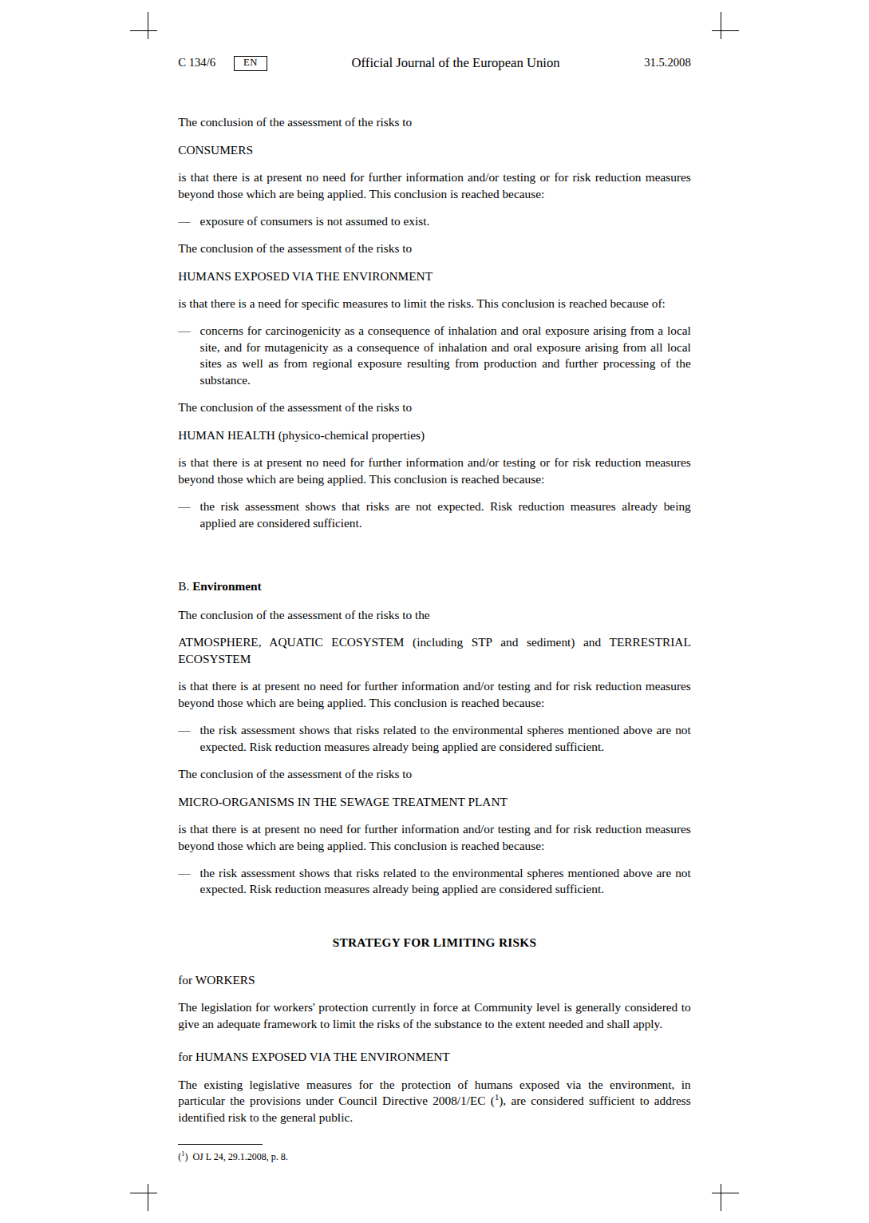C 134/6 EN
Official Journal of the European Union
31.5.2008
The conclusion of the assessment of the risks to
CONSUMERS
is that there is at present no need for further information and/or testing or for risk reduction measures beyond those which are being applied. This conclusion is reached because:
—
exposure of consumers is not assumed to exist.
The conclusion of the assessment of the risks to
HUMANS EXPOSED VIA THE ENVIRONMENT
is that there is a need for specific measures to limit the risks. This conclusion is reached because of:
—
concerns for carcinogenicity as a consequence of inhalation and oral exposure arising from a local site, and for mutagenicity as a consequence of inhalation and oral exposure arising from all local sites as well as from regional exposure resulting from production and further processing of the substance.
The conclusion of the assessment of the risks to
HUMAN HEALTH (physico-chemical properties)
is that there is at present no need for further information and/or testing or for risk reduction measures beyond those which are being applied. This conclusion is reached because:
—
the risk assessment shows that risks are not expected. Risk reduction measures already being applied are considered sufficient.
B. Environment
The conclusion of the assessment of the risks to the
ATMOSPHERE, AQUATIC ECOSYSTEM (including STP and sediment) and TERRESTRIAL ECOSYSTEM
is that there is at present no need for further information and/or testing and for risk reduction measures beyond those which are being applied. This conclusion is reached because:
—
the risk assessment shows that risks related to the environmental spheres mentioned above are not expected. Risk reduction measures already being applied are considered sufficient.
The conclusion of the assessment of the risks to
MICRO-ORGANISMS IN THE SEWAGE TREATMENT PLANT
is that there is at present no need for further information and/or testing and for risk reduction measures beyond those which are being applied. This conclusion is reached because:
—
the risk assessment shows that risks related to the environmental spheres mentioned above are not expected. Risk reduction measures already being applied are considered sufficient.
STRATEGY FOR LIMITING RISKS
for WORKERS
The legislation for workers' protection currently in force at Community level is generally considered to give an adequate framework to limit the risks of the substance to the extent needed and shall apply.
for HUMANS EXPOSED VIA THE ENVIRONMENT
The existing legislative measures for the protection of humans exposed via the environment, in particular the provisions under Council Directive 2008/1/EC (1), are considered sufficient to address identified risk to the general public.
(1) OJ L 24, 29.1.2008, p. 8.